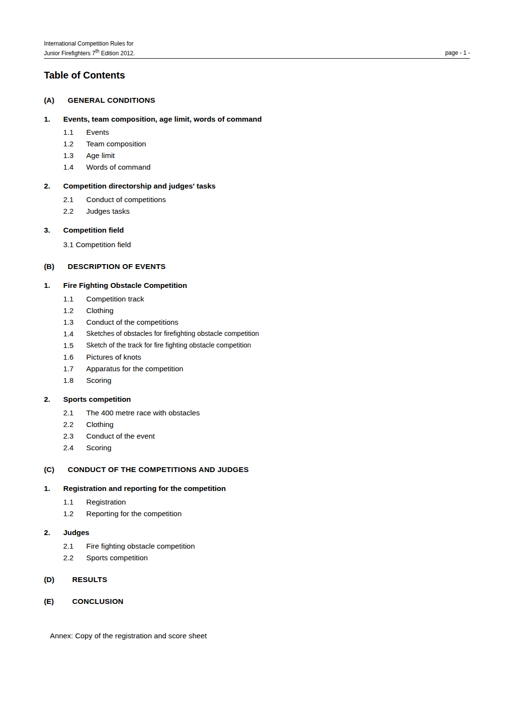International Competition Rules for
Junior Firefighters 7th Edition 2012.
page - 1 -
Table of Contents
(A) GENERAL CONDITIONS
1. Events, team composition, age limit, words of command
1.1 Events
1.2 Team composition
1.3 Age limit
1.4 Words of command
2. Competition directorship and judges' tasks
2.1 Conduct of competitions
2.2 Judges tasks
3. Competition field
3.1 Competition field
(B) DESCRIPTION OF EVENTS
1. Fire Fighting Obstacle Competition
1.1 Competition track
1.2 Clothing
1.3 Conduct of the competitions
1.4 Sketches of obstacles for firefighting obstacle competition
1.5 Sketch of the track for fire fighting obstacle competition
1.6 Pictures of knots
1.7 Apparatus for the competition
1.8 Scoring
2. Sports competition
2.1 The 400 metre race with obstacles
2.2 Clothing
2.3 Conduct of the event
2.4 Scoring
(C) CONDUCT OF THE COMPETITIONS AND JUDGES
1. Registration and reporting for the competition
1.1 Registration
1.2 Reporting for the competition
2. Judges
2.1 Fire fighting obstacle competition
2.2 Sports competition
(D) RESULTS
(E) CONCLUSION
Annex: Copy of the registration and score sheet